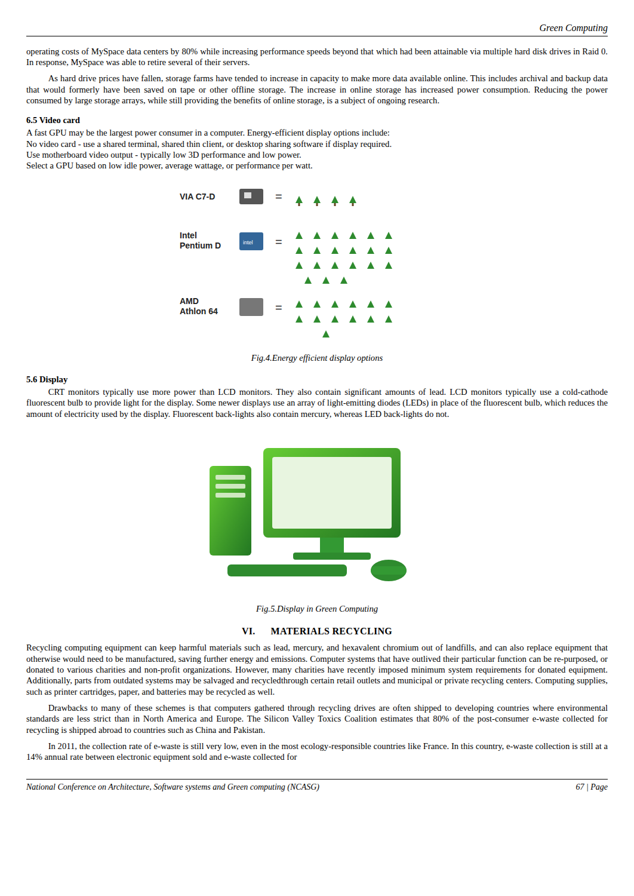Green Computing
operating costs of MySpace data centers by 80% while increasing performance speeds beyond that which had been attainable via multiple hard disk drives in Raid 0. In response, MySpace was able to retire several of their servers.
As hard drive prices have fallen, storage farms have tended to increase in capacity to make more data available online. This includes archival and backup data that would formerly have been saved on tape or other offline storage. The increase in online storage has increased power consumption. Reducing the power consumed by large storage arrays, while still providing the benefits of online storage, is a subject of ongoing research.
6.5 Video card
A fast GPU may be the largest power consumer in a computer. Energy-efficient display options include:
No video card - use a shared terminal, shared thin client, or desktop sharing software if display required.
Use motherboard video output - typically low 3D performance and low power.
Select a GPU based on low idle power, average wattage, or performance per watt.
Fig.4.Energy efficient display options
5.6 Display
CRT monitors typically use more power than LCD monitors. They also contain significant amounts of lead. LCD monitors typically use a cold-cathode fluorescent bulb to provide light for the display. Some newer displays use an array of light-emitting diodes (LEDs) in place of the fluorescent bulb, which reduces the amount of electricity used by the display. Fluorescent back-lights also contain mercury, whereas LED back-lights do not.
Fig.5.Display in Green Computing
VI. MATERIALS RECYCLING
Recycling computing equipment can keep harmful materials such as lead, mercury, and hexavalent chromium out of landfills, and can also replace equipment that otherwise would need to be manufactured, saving further energy and emissions. Computer systems that have outlived their particular function can be re-purposed, or donated to various charities and non-profit organizations. However, many charities have recently imposed minimum system requirements for donated equipment. Additionally, parts from outdated systems may be salvaged and recycledthrough certain retail outlets and municipal or private recycling centers. Computing supplies, such as printer cartridges, paper, and batteries may be recycled as well.
Drawbacks to many of these schemes is that computers gathered through recycling drives are often shipped to developing countries where environmental standards are less strict than in North America and Europe. The Silicon Valley Toxics Coalition estimates that 80% of the post-consumer e-waste collected for recycling is shipped abroad to countries such as China and Pakistan.
In 2011, the collection rate of e-waste is still very low, even in the most ecology-responsible countries like France. In this country, e-waste collection is still at a 14% annual rate between electronic equipment sold and e-waste collected for
National Conference on Architecture, Software systems and Green computing (NCASG)
67 | Page